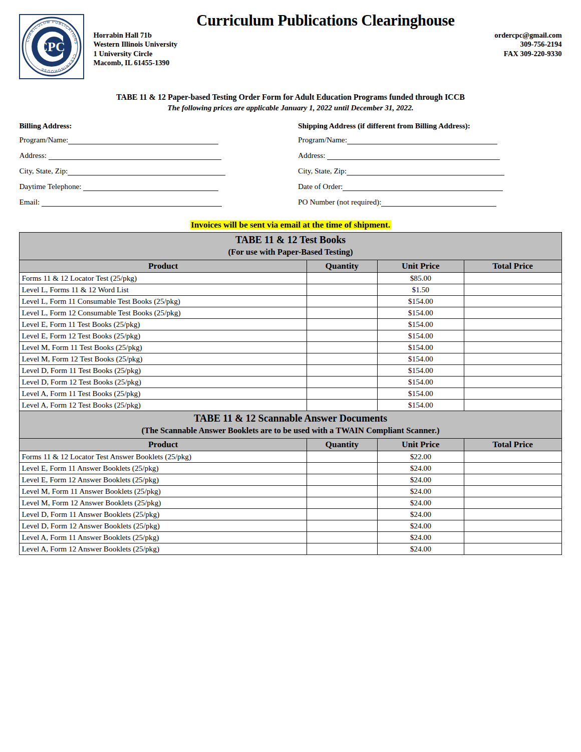CPC CURRICULUM PUBLICATIONS CLEARINGHOUSE
Curriculum Publications Clearinghouse
Horrabin Hall 71b
Western Illinois University
1 University Circle
Macomb, IL 61455-1390
ordercpc@gmail.com
309-756-2194
FAX 309-220-9330
TABE 11 & 12 Paper-based Testing Order Form for Adult Education Programs funded through ICCB
The following prices are applicable January 1, 2022 until December 31, 2022.
Billing Address:
Program/Name:
Address:
City, State, Zip:
Daytime Telephone:
Email:
Shipping Address (if different from Billing Address):
Program/Name:
Address:
City, State, Zip:
Date of Order:
PO Number (not required):
Invoices will be sent via email at the time of shipment.
| TABE 11 & 12 Test Books (For use with Paper-Based Testing) |
| Product | Quantity | Unit Price | Total Price |
| Forms 11 & 12 Locator Test (25/pkg) | | $85.00 | |
| Level L, Forms 11 & 12 Word List | | $1.50 | |
| Level L, Form 11 Consumable Test Books (25/pkg) | | $154.00 | |
| Level L, Form 12 Consumable Test Books (25/pkg) | | $154.00 | |
| Level E, Form 11 Test Books (25/pkg) | | $154.00 | |
| Level E, Form 12 Test Books (25/pkg) | | $154.00 | |
| Level M, Form 11 Test Books (25/pkg) | | $154.00 | |
| Level M, Form 12 Test Books (25/pkg) | | $154.00 | |
| Level D, Form 11 Test Books (25/pkg) | | $154.00 | |
| Level D, Form 12 Test Books (25/pkg) | | $154.00 | |
| Level A, Form 11 Test Books (25/pkg) | | $154.00 | |
| Level A, Form 12 Test Books (25/pkg) | | $154.00 | |
| TABE 11 & 12 Scannable Answer Documents (The Scannable Answer Booklets are to be used with a TWAIN Compliant Scanner.) |
| Product | Quantity | Unit Price | Total Price |
| Forms 11 & 12 Locator Test Answer Booklets (25/pkg) | | $22.00 | |
| Level E, Form 11 Answer Booklets (25/pkg) | | $24.00 | |
| Level E, Form 12 Answer Booklets (25/pkg) | | $24.00 | |
| Level M, Form 11 Answer Booklets (25/pkg) | | $24.00 | |
| Level M, Form 12 Answer Booklets (25/pkg) | | $24.00 | |
| Level D, Form 11 Answer Booklets (25/pkg) | | $24.00 | |
| Level D, Form 12 Answer Booklets (25/pkg) | | $24.00 | |
| Level A, Form 11 Answer Booklets (25/pkg) | | $24.00 | |
| Level A, Form 12 Answer Booklets (25/pkg) | | $24.00 | |